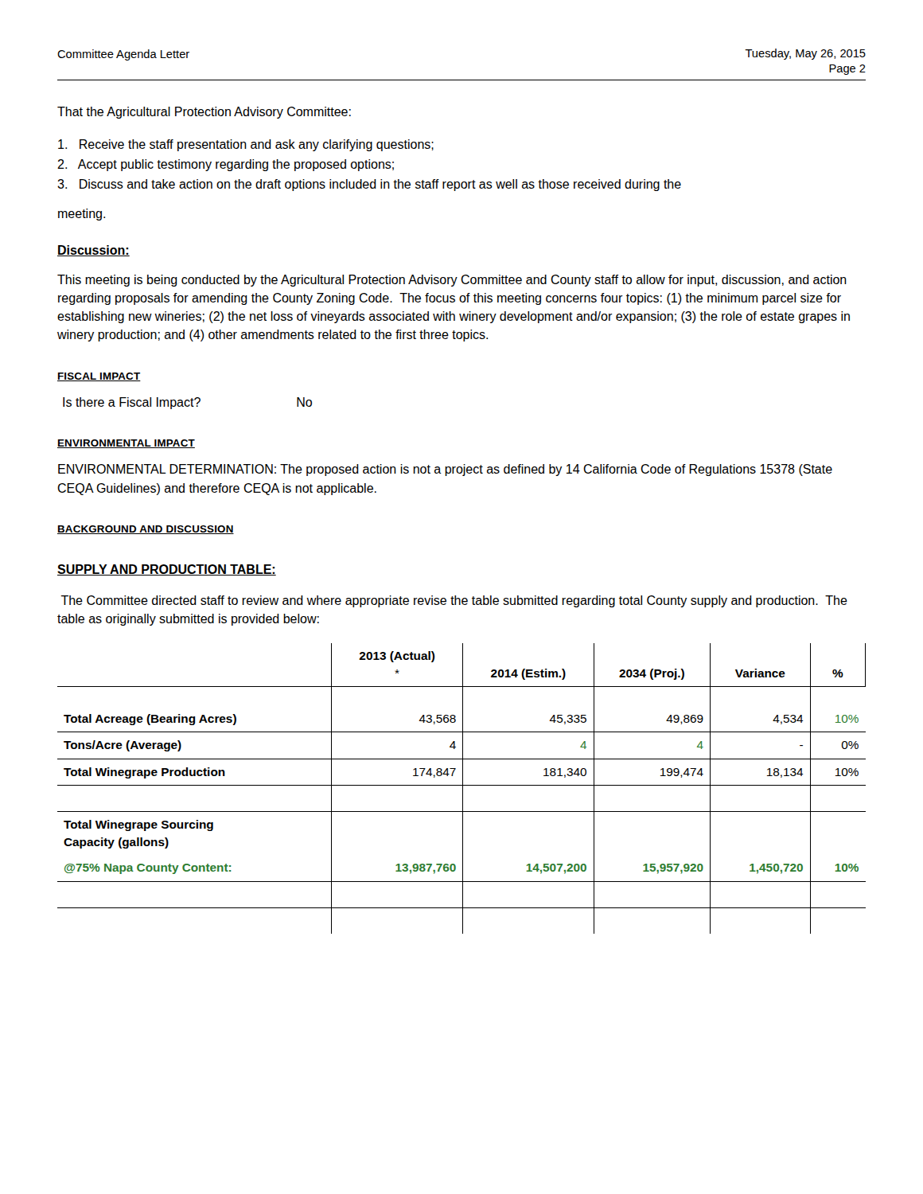Committee Agenda Letter
Tuesday, May 26, 2015
Page 2
That the Agricultural Protection Advisory Committee:
1. Receive the staff presentation and ask any clarifying questions;
2. Accept public testimony regarding the proposed options;
3. Discuss and take action on the draft options included in the staff report as well as those received during the
meeting.
Discussion:
This meeting is being conducted by the Agricultural Protection Advisory Committee and County staff to allow for input, discussion, and action regarding proposals for amending the County Zoning Code. The focus of this meeting concerns four topics: (1) the minimum parcel size for establishing new wineries; (2) the net loss of vineyards associated with winery development and/or expansion; (3) the role of estate grapes in winery production; and (4) other amendments related to the first three topics.
FISCAL IMPACT
Is there a Fiscal Impact?No
ENVIRONMENTAL IMPACT
ENVIRONMENTAL DETERMINATION: The proposed action is not a project as defined by 14 California Code of Regulations 15378 (State CEQA Guidelines) and therefore CEQA is not applicable.
BACKGROUND AND DISCUSSION
SUPPLY AND PRODUCTION TABLE:
The Committee directed staff to review and where appropriate revise the table submitted regarding total County supply and production. The table as originally submitted is provided below:
| | 2013 (Actual) * | 2014 (Estim.) | 2034 (Proj.) | Variance | % |
| --- | --- | --- | --- | --- | --- |
| Total Acreage (Bearing Acres) | 43,568 | 45,335 | 49,869 | 4,534 | 10% |
| Tons/Acre (Average) | 4 | 4 | 4 | - | 0% |
| Total Winegrape Production | 174,847 | 181,340 | 199,474 | 18,134 | 10% |
| Total Winegrape Sourcing Capacity (gallons) | | | | | |
| @75% Napa County Content: | 13,987,760 | 14,507,200 | 15,957,920 | 1,450,720 | 10% |